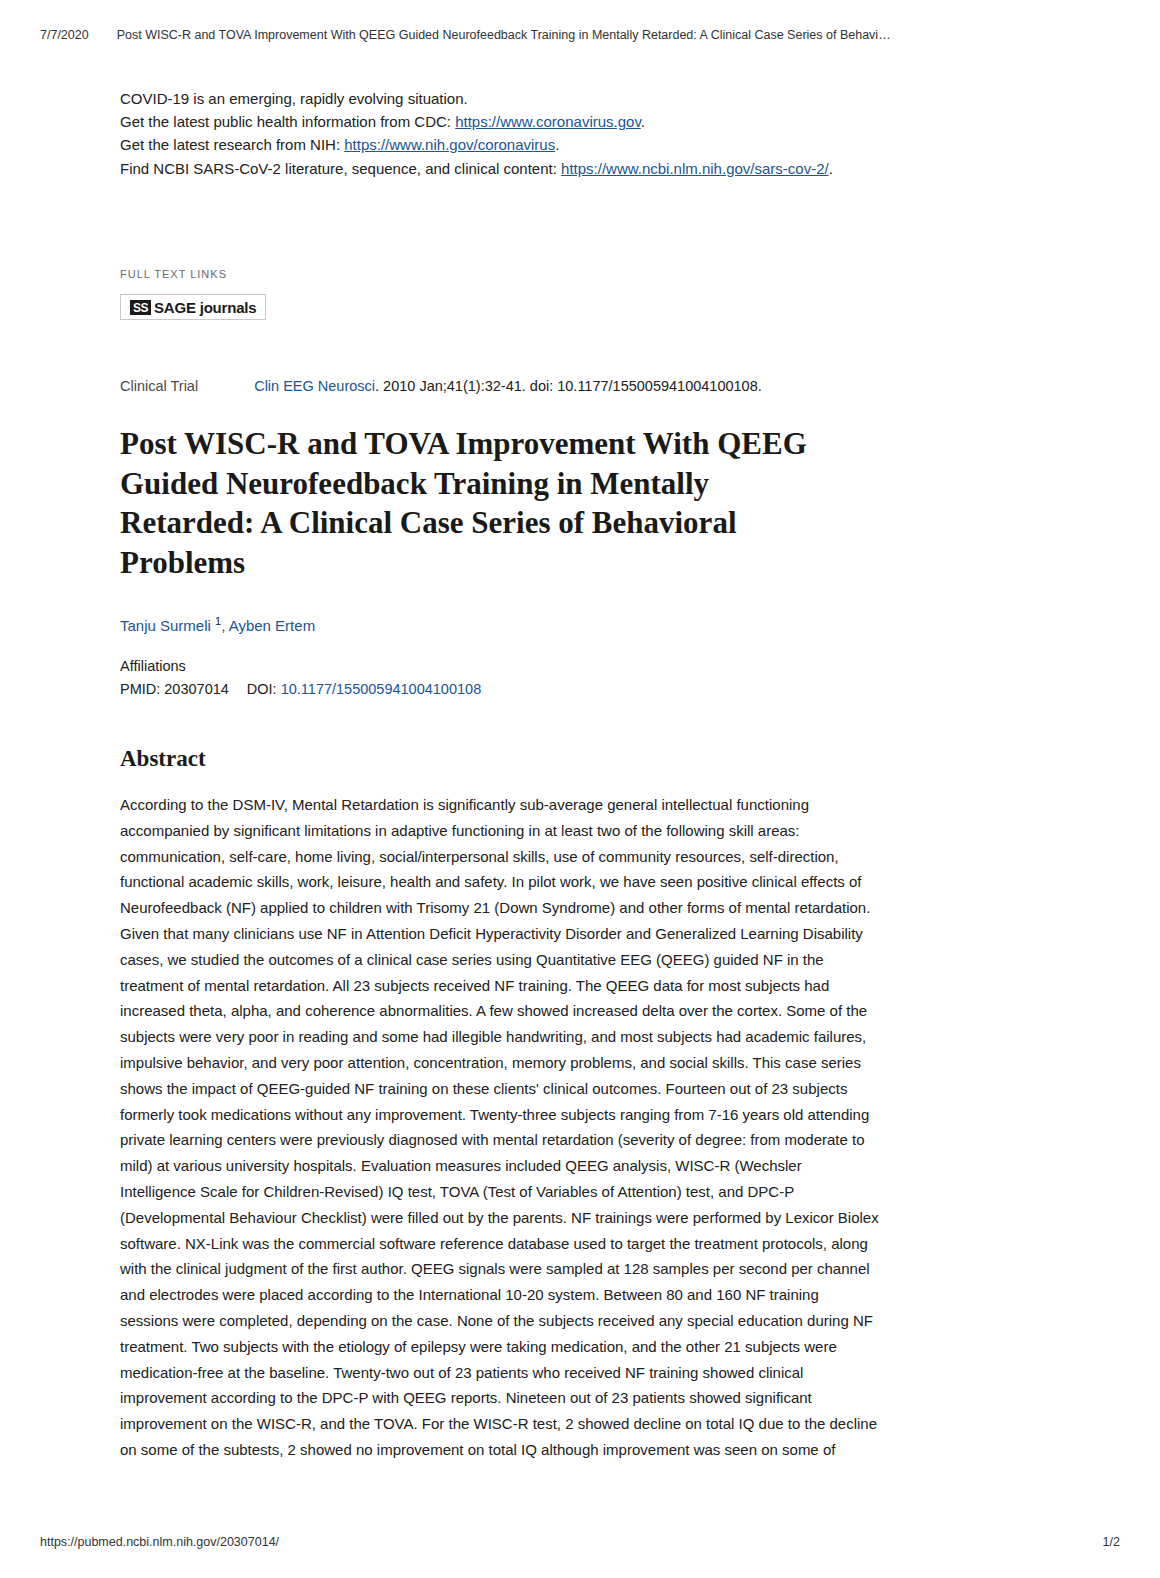7/7/2020
Post WISC-R and TOVA Improvement With QEEG Guided Neurofeedback Training in Mentally Retarded: A Clinical Case Series of Behavi…
COVID-19 is an emerging, rapidly evolving situation.
Get the latest public health information from CDC: https://www.coronavirus.gov.
Get the latest research from NIH: https://www.nih.gov/coronavirus.
Find NCBI SARS-CoV-2 literature, sequence, and clinical content: https://www.ncbi.nlm.nih.gov/sars-cov-2/.
Full text links
SS SAGE journals
Clinical Trial Clin EEG Neurosci. 2010 Jan;41(1):32-41. doi: 10.1177/155005941004100108.
Post WISC-R and TOVA Improvement With QEEG Guided Neurofeedback Training in Mentally Retarded: A Clinical Case Series of Behavioral Problems
Tanju Surmeli 1, Ayben Ertem
Affiliations
PMID: 20307014 DOI: 10.1177/155005941004100108
Abstract
According to the DSM-IV, Mental Retardation is significantly sub-average general intellectual functioning accompanied by significant limitations in adaptive functioning in at least two of the following skill areas: communication, self-care, home living, social/interpersonal skills, use of community resources, self-direction, functional academic skills, work, leisure, health and safety. In pilot work, we have seen positive clinical effects of Neurofeedback (NF) applied to children with Trisomy 21 (Down Syndrome) and other forms of mental retardation. Given that many clinicians use NF in Attention Deficit Hyperactivity Disorder and Generalized Learning Disability cases, we studied the outcomes of a clinical case series using Quantitative EEG (QEEG) guided NF in the treatment of mental retardation. All 23 subjects received NF training. The QEEG data for most subjects had increased theta, alpha, and coherence abnormalities. A few showed increased delta over the cortex. Some of the subjects were very poor in reading and some had illegible handwriting, and most subjects had academic failures, impulsive behavior, and very poor attention, concentration, memory problems, and social skills. This case series shows the impact of QEEG-guided NF training on these clients' clinical outcomes. Fourteen out of 23 subjects formerly took medications without any improvement. Twenty-three subjects ranging from 7-16 years old attending private learning centers were previously diagnosed with mental retardation (severity of degree: from moderate to mild) at various university hospitals. Evaluation measures included QEEG analysis, WISC-R (Wechsler Intelligence Scale for Children-Revised) IQ test, TOVA (Test of Variables of Attention) test, and DPC-P (Developmental Behaviour Checklist) were filled out by the parents. NF trainings were performed by Lexicor Biolex software. NX-Link was the commercial software reference database used to target the treatment protocols, along with the clinical judgment of the first author. QEEG signals were sampled at 128 samples per second per channel and electrodes were placed according to the International 10-20 system. Between 80 and 160 NF training sessions were completed, depending on the case. None of the subjects received any special education during NF treatment. Two subjects with the etiology of epilepsy were taking medication, and the other 21 subjects were medication-free at the baseline. Twenty-two out of 23 patients who received NF training showed clinical improvement according to the DPC-P with QEEG reports. Nineteen out of 23 patients showed significant improvement on the WISC-R, and the TOVA. For the WISC-R test, 2 showed decline on total IQ due to the decline on some of the subtests, 2 showed no improvement on total IQ although improvement was seen on some of
https://pubmed.ncbi.nlm.nih.gov/20307014/
1/2